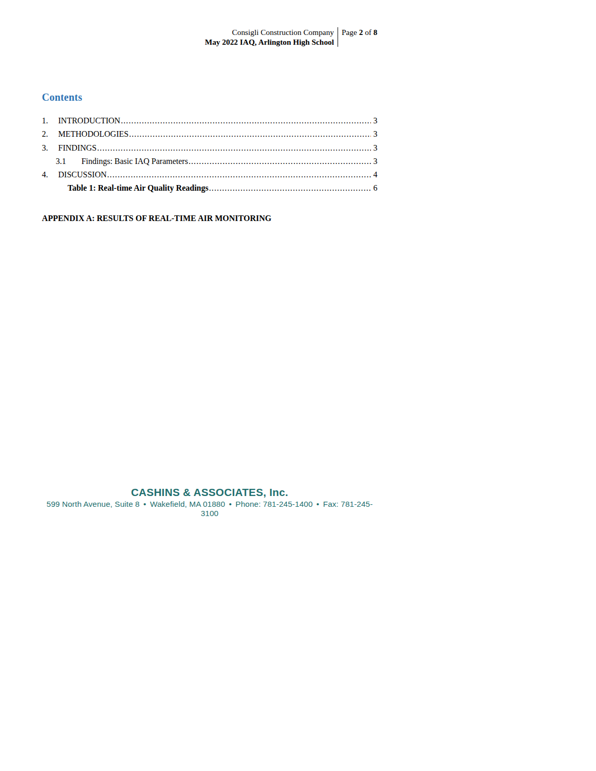Consigli Construction Company
May 2022 IAQ, Arlington High School
Page 2 of 8
Contents
1. INTRODUCTION .................................................................................................................. 3
2. METHODOLOGIES .............................................................................................................. 3
3. FINDINGS ......................................................................................................................... 3
3.1 Findings: Basic IAQ Parameters ......................................................................................... 3
4. DISCUSSION .................................................................................................................... 4
Table 1: Real-time Air Quality Readings ........................................................................... 6
APPENDIX A: RESULTS OF REAL-TIME AIR MONITORING
CASHINS & ASSOCIATES, Inc.
599 North Avenue, Suite 8 • Wakefield, MA 01880 • Phone: 781-245-1400 • Fax: 781-245-3100